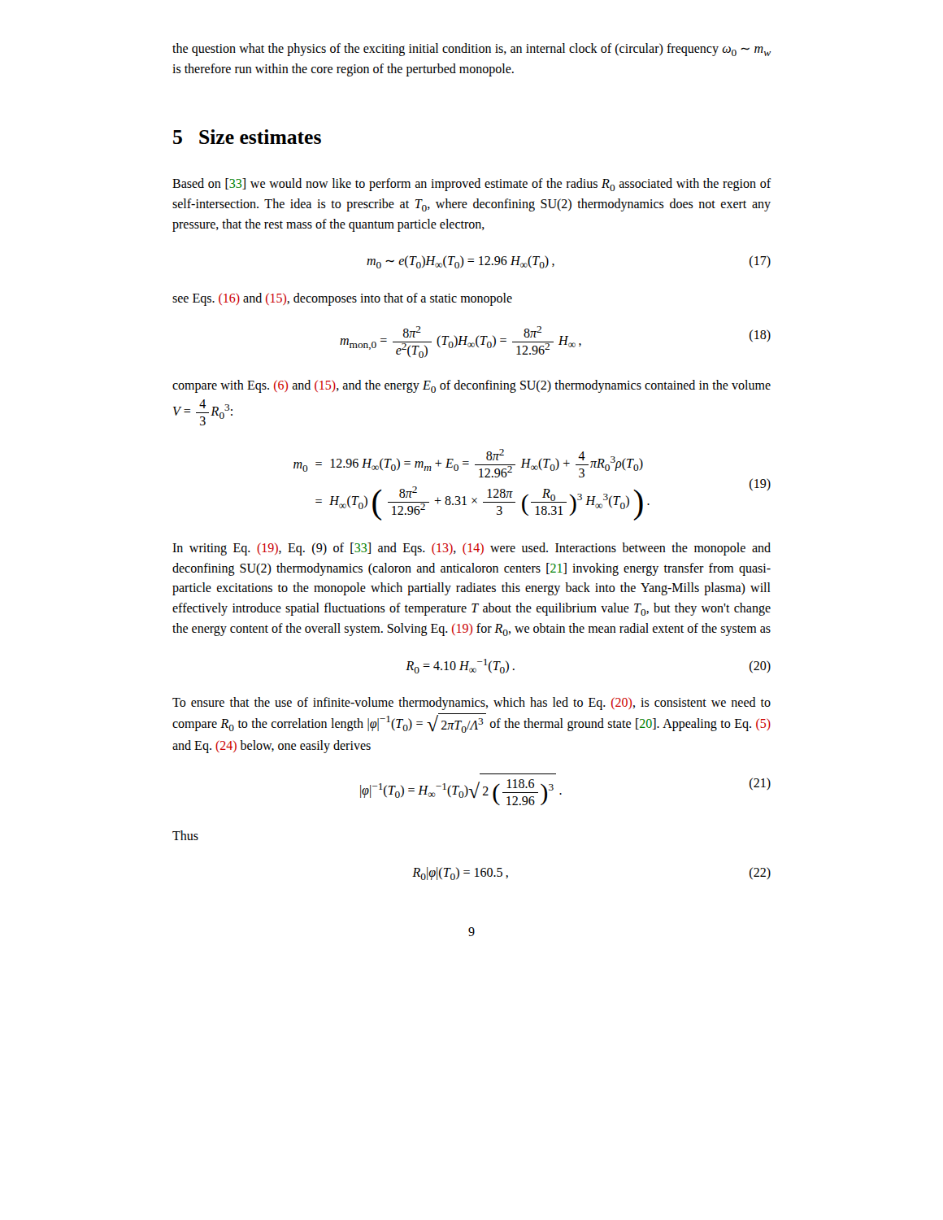the question what the physics of the exciting initial condition is, an internal clock of (circular) frequency ω0 ∼ mw is therefore run within the core region of the perturbed monopole.
5 Size estimates
Based on [33] we would now like to perform an improved estimate of the radius R0 associated with the region of self-intersection. The idea is to prescribe at T0, where deconfining SU(2) thermodynamics does not exert any pressure, that the rest mass of the quantum particle electron,
(17) m0 ∼ e(T0)H∞(T0) = 12.96 H∞(T0) ,
see Eqs. (16) and (15), decomposes into that of a static monopole
(18) mmon,0 = 8π2 e2(T0) (T0)H∞(T0) = 8π212.962 H∞ ,
compare with Eqs. (6) and (15), and the energy E0 of deconfining SU(2) thermodynamics contained in the volume V = 43 R03:
(19)
| m 0 | = | 12.96 H ∞ ( T 0 ) = m m + E 0 = 8 π 2 12.96 2 H ∞ ( T 0 ) + 4 3 πR 0 3 ρ ( T 0 ) |
| | = | H ∞ ( T 0 ) ( 8 π 2 12.96 2 + 8.31 × 128 π 3 ( R 0 18.31 ) 3 H ∞ 3 ( T 0 ) ) . |
In writing Eq. (19), Eq. (9) of [33] and Eqs. (13), (14) were used. Interactions between the monopole and deconfining SU(2) thermodynamics (caloron and anticaloron centers [21] invoking energy transfer from quasi-particle excitations to the monopole which partially radiates this energy back into the Yang-Mills plasma) will effectively introduce spatial fluctuations of temperature T about the equilibrium value T0, but they won't change the energy content of the overall system. Solving Eq. (19) for R0, we obtain the mean radial extent of the system as
(20) R0 = 4.10 H∞−1(T0) .
To ensure that the use of infinite-volume thermodynamics, which has led to Eq. (20), is consistent we need to compare R0 to the correlation length |φ|−1(T0) = √2πT0/Λ3 of the thermal ground state [20]. Appealing to Eq. (5) and Eq. (24) below, one easily derives
(21) |φ|−1(T0) = H∞−1(T0)√2 (118.612.96)3 .
Thus
(22) R0|φ|(T0) = 160.5 ,
9